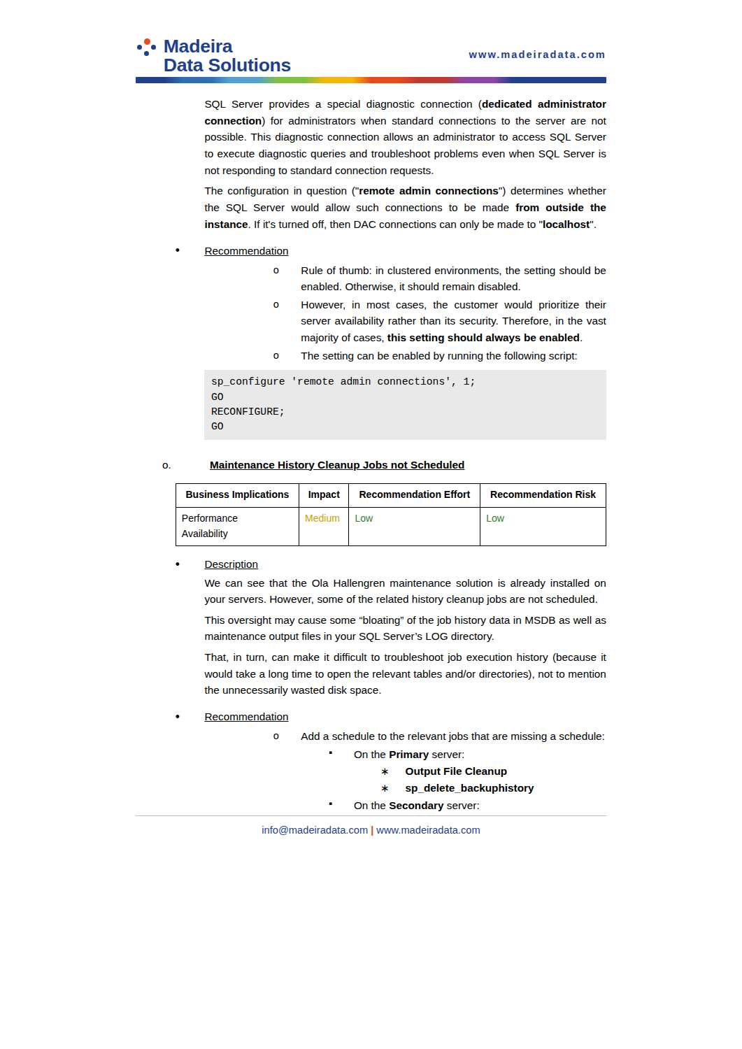Madeira
Data Solutions
www.madeiradata.com
SQL Server provides a special diagnostic connection (dedicated administrator connection) for administrators when standard connections to the server are not possible. This diagnostic connection allows an administrator to access SQL Server to execute diagnostic queries and troubleshoot problems even when SQL Server is not responding to standard connection requests.
The configuration in question ("remote admin connections") determines whether the SQL Server would allow such connections to be made from outside the instance. If it's turned off, then DAC connections can only be made to "localhost".
Recommendation
Rule of thumb: in clustered environments, the setting should be enabled. Otherwise, it should remain disabled.
However, in most cases, the customer would prioritize their server availability rather than its security. Therefore, in the vast majority of cases, this setting should always be enabled.
The setting can be enabled by running the following script:
sp_configure 'remote admin connections', 1;
GO
RECONFIGURE;
GO
o. Maintenance History Cleanup Jobs not Scheduled
| Business Implications | Impact | Recommendation Effort | Recommendation Risk |
| --- | --- | --- | --- |
| Performance Availability | Medium | Low | Low |
Description
We can see that the Ola Hallengren maintenance solution is already installed on your servers. However, some of the related history cleanup jobs are not scheduled.
This oversight may cause some “bloating” of the job history data in MSDB as well as maintenance output files in your SQL Server’s LOG directory.
That, in turn, can make it difficult to troubleshoot job execution history (because it would take a long time to open the relevant tables and/or directories), not to mention the unnecessarily wasted disk space.
Recommendation
Add a schedule to the relevant jobs that are missing a schedule:
On the Primary server:
Output File Cleanup
sp_delete_backuphistory
On the Secondary server:
info@madeiradata.com | www.madeiradata.com